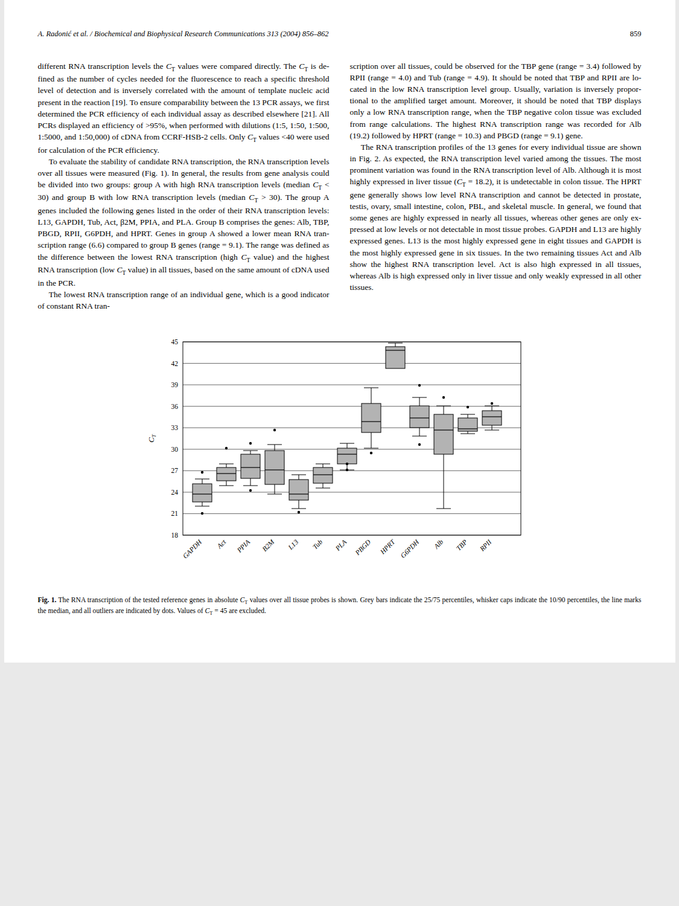A. Radonić et al. / Biochemical and Biophysical Research Communications 313 (2004) 856–862 859
different RNA transcription levels the CT values were compared directly. The CT is defined as the number of cycles needed for the fluorescence to reach a specific threshold level of detection and is inversely correlated with the amount of template nucleic acid present in the reaction [19]. To ensure comparability between the 13 PCR assays, we first determined the PCR efficiency of each individual assay as described elsewhere [21]. All PCRs displayed an efficiency of >95%, when performed with dilutions (1:5, 1:50, 1:500, 1:5000, and 1:50,000) of cDNA from CCRF-HSB-2 cells. Only CT values <40 were used for calculation of the PCR efficiency.
To evaluate the stability of candidate RNA transcription, the RNA transcription levels over all tissues were measured (Fig. 1). In general, the results from gene analysis could be divided into two groups: group A with high RNA transcription levels (median CT < 30) and group B with low RNA transcription levels (median CT > 30). The group A genes included the following genes listed in the order of their RNA transcription levels: L13, GAPDH, Tub, Act, β2M, PPIA, and PLA. Group B comprises the genes: Alb, TBP, PBGD, RPII, G6PDH, and HPRT. Genes in group A showed a lower mean RNA transcription range (6.6) compared to group B genes (range = 9.1). The range was defined as the difference between the lowest RNA transcription (high CT value) and the highest RNA transcription (low CT value) in all tissues, based on the same amount of cDNA used in the PCR.
The lowest RNA transcription range of an individual gene, which is a good indicator of constant RNA tran-
scription over all tissues, could be observed for the TBP gene (range = 3.4) followed by RPII (range = 4.0) and Tub (range = 4.9). It should be noted that TBP and RPII are located in the low RNA transcription level group. Usually, variation is inversely proportional to the amplified target amount. Moreover, it should be noted that TBP displays only a low RNA transcription range, when the TBP negative colon tissue was excluded from range calculations. The highest RNA transcription range was recorded for Alb (19.2) followed by HPRT (range = 10.3) and PBGD (range = 9.1) gene.
The RNA transcription profiles of the 13 genes for every individual tissue are shown in Fig. 2. As expected, the RNA transcription level varied among the tissues. The most prominent variation was found in the RNA transcription level of Alb. Although it is most highly expressed in liver tissue (CT = 18.2), it is undetectable in colon tissue. The HPRT gene generally shows low level RNA transcription and cannot be detected in prostate, testis, ovary, small intestine, colon, PBL, and skeletal muscle. In general, we found that some genes are highly expressed in nearly all tissues, whereas other genes are only expressed at low levels or not detectable in most tissue probes. GAPDH and L13 are highly expressed genes. L13 is the most highly expressed gene in eight tissues and GAPDH is the most highly expressed gene in six tissues. In the two remaining tissues Act and Alb show the highest RNA transcription level. Act is also high expressed in all tissues, whereas Alb is high expressed only in liver tissue and only weakly expressed in all other tissues.
45 42 39 36 33 30 27 24 21 18 CT GAPDH Act PPIA B2M L13 Tub PLA PBGD HPRT G6PDH Alb TBP RPII
Fig. 1. The RNA transcription of the tested reference genes in absolute CT values over all tissue probes is shown. Grey bars indicate the 25/75 percentiles, whisker caps indicate the 10/90 percentiles, the line marks the median, and all outliers are indicated by dots. Values of CT = 45 are excluded.